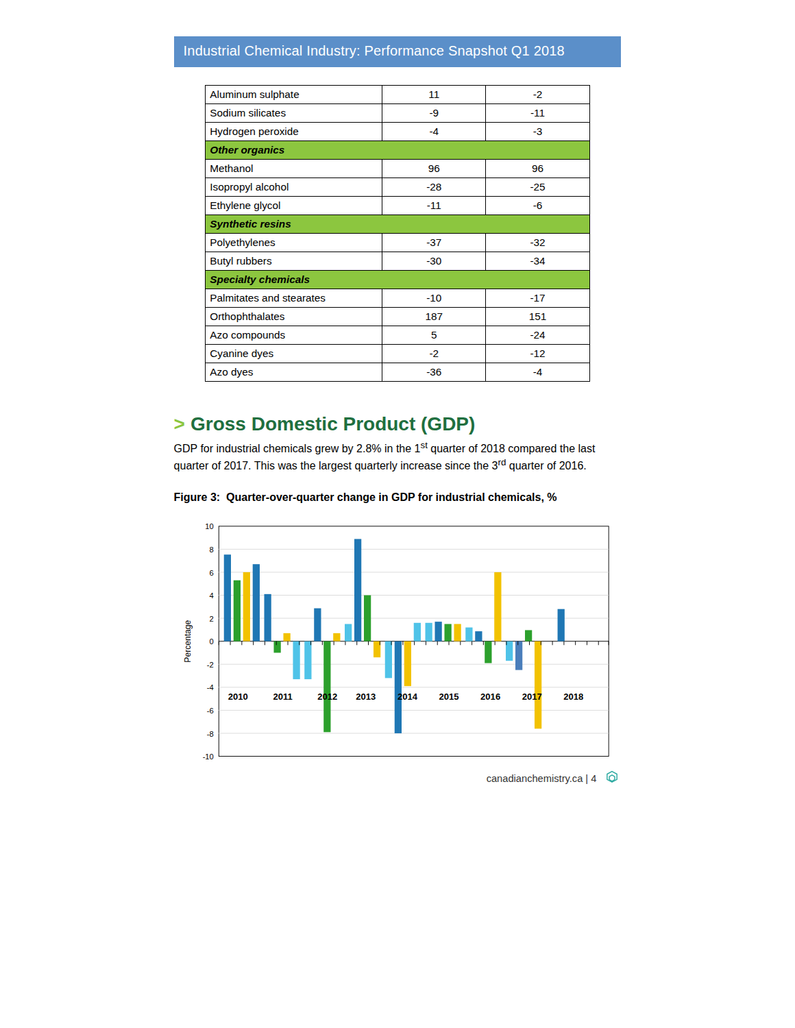Industrial Chemical Industry: Performance Snapshot Q1 2018
| Aluminum sulphate | 11 | -2 |
| Sodium silicates | -9 | -11 |
| Hydrogen peroxide | -4 | -3 |
| Other organics |
| Methanol | 96 | 96 |
| Isopropyl alcohol | -28 | -25 |
| Ethylene glycol | -11 | -6 |
| Synthetic resins |
| Polyethylenes | -37 | -32 |
| Butyl rubbers | -30 | -34 |
| Specialty chemicals |
| Palmitates and stearates | -10 | -17 |
| Orthophthalates | 187 | 151 |
| Azo compounds | 5 | -24 |
| Cyanine dyes | -2 | -12 |
| Azo dyes | -36 | -4 |
>Gross Domestic Product (GDP)
GDP for industrial chemicals grew by 2.8% in the 1st quarter of 2018 compared the last quarter of 2017. This was the largest quarterly increase since the 3rd quarter of 2016.
Figure 3: Quarter-over-quarter change in GDP for industrial chemicals, %
10 8 6 4 2 0 -2 -4 -6 -8 -10 Percentage 2010 2011 2012 2013 2014 2015 2016 2017 2018
canadianchemistry.ca | 4